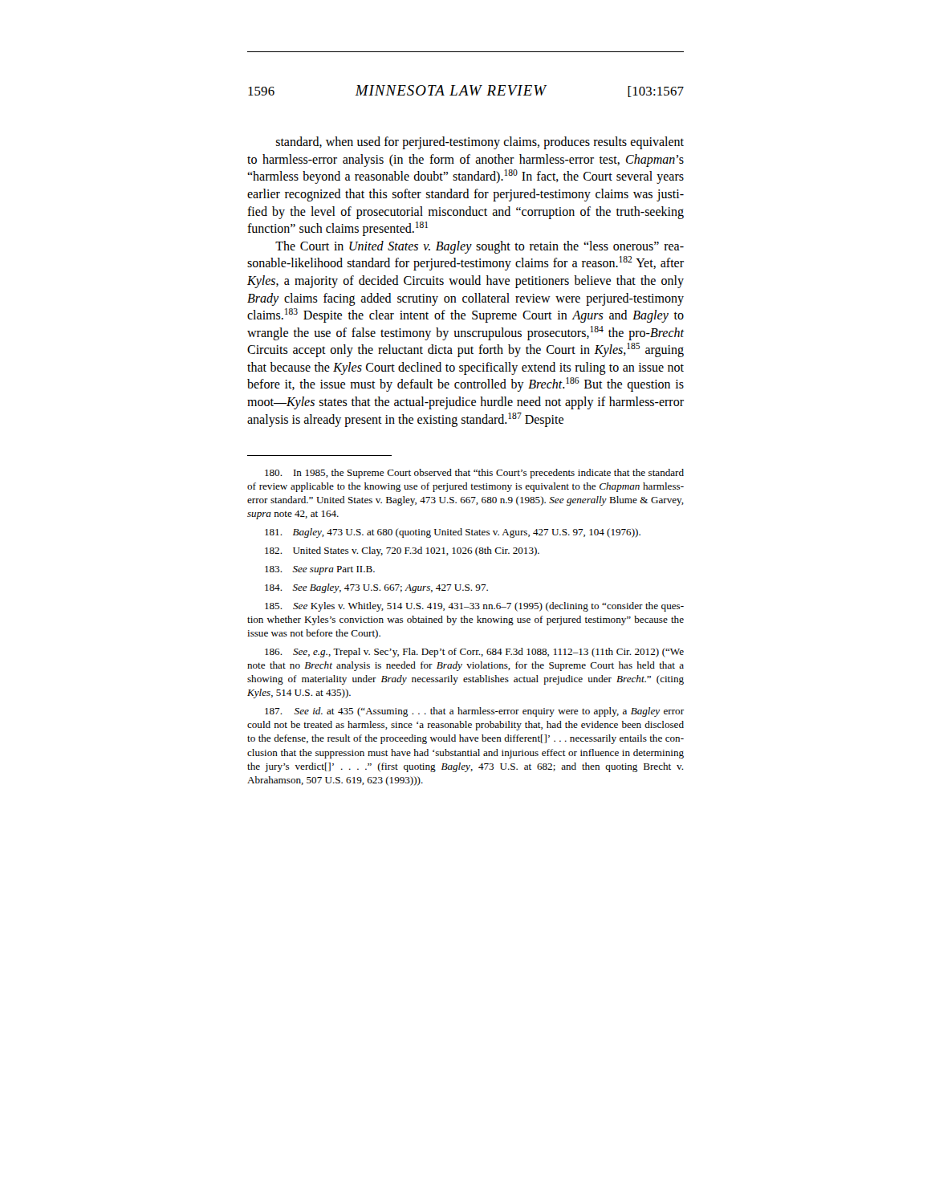1596 MINNESOTA LAW REVIEW [103:1567
standard, when used for perjured-testimony claims, produces results equivalent to harmless-error analysis (in the form of another harmless-error test, Chapman’s “harmless beyond a reasonable doubt” standard).180 In fact, the Court several years earlier recognized that this softer standard for perjured-testimony claims was justified by the level of prosecutorial misconduct and “corruption of the truth-seeking function” such claims presented.181
The Court in United States v. Bagley sought to retain the “less onerous” reasonable-likelihood standard for perjured-testimony claims for a reason.182 Yet, after Kyles, a majority of decided Circuits would have petitioners believe that the only Brady claims facing added scrutiny on collateral review were perjured-testimony claims.183 Despite the clear intent of the Supreme Court in Agurs and Bagley to wrangle the use of false testimony by unscrupulous prosecutors,184 the pro-Brecht Circuits accept only the reluctant dicta put forth by the Court in Kyles,185 arguing that because the Kyles Court declined to specifically extend its ruling to an issue not before it, the issue must by default be controlled by Brecht.186 But the question is moot—Kyles states that the actual-prejudice hurdle need not apply if harmless-error analysis is already present in the existing standard.187 Despite
180 In 1985, the Supreme Court observed that “this Court’s precedents indicate that the standard of review applicable to the knowing use of perjured testimony is equivalent to the Chapman harmless-error standard.” United States v. Bagley, 473 U.S. 667, 680 n.9 (1985). See generally Blume & Garvey, supra note 42, at 164.
181 Bagley, 473 U.S. at 680 (quoting United States v. Agurs, 427 U.S. 97, 104 (1976)).
182 United States v. Clay, 720 F.3d 1021, 1026 (8th Cir. 2013).
183 See supra Part II.B.
184 See Bagley, 473 U.S. 667; Agurs, 427 U.S. 97.
185 See Kyles v. Whitley, 514 U.S. 419, 431–33 nn.6–7 (1995) (declining to “consider the question whether Kyles’s conviction was obtained by the knowing use of perjured testimony” because the issue was not before the Court).
186 See, e.g., Trepal v. Sec’y, Fla. Dep’t of Corr., 684 F.3d 1088, 1112–13 (11th Cir. 2012) (“We note that no Brecht analysis is needed for Brady violations, for the Supreme Court has held that a showing of materiality under Brady necessarily establishes actual prejudice under Brecht.” (citing Kyles, 514 U.S. at 435)).
187 See id. at 435 (“Assuming . . . that a harmless-error enquiry were to apply, a Bagley error could not be treated as harmless, since ‘a reasonable probability that, had the evidence been disclosed to the defense, the result of the proceeding would have been different[]’ . . . necessarily entails the conclusion that the suppression must have had ‘substantial and injurious effect or influence in determining the jury’s verdict[]’ . . . .” (first quoting Bagley, 473 U.S. at 682; and then quoting Brecht v. Abrahamson, 507 U.S. 619, 623 (1993))).